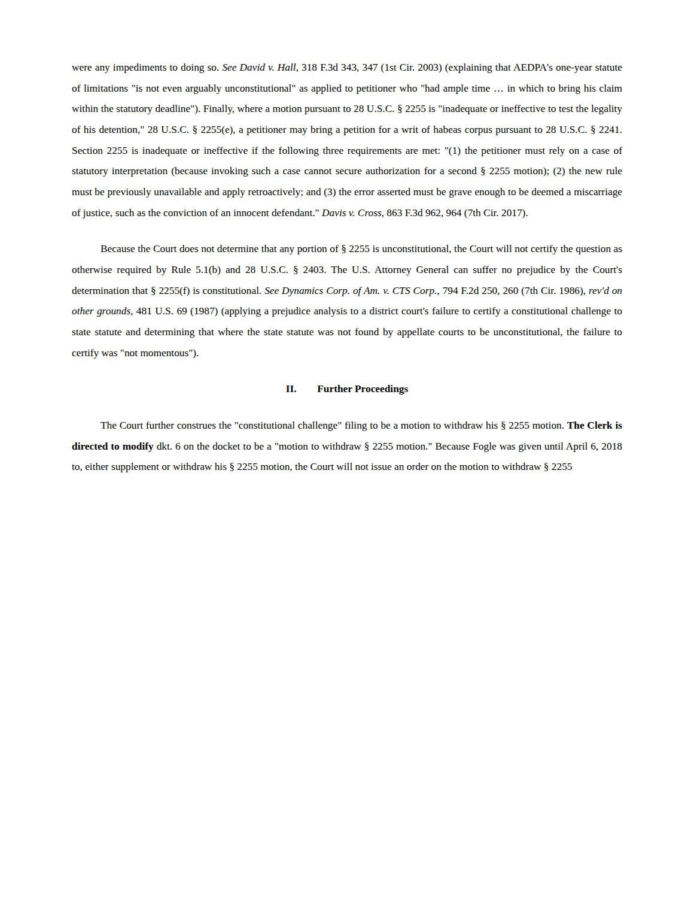were any impediments to doing so. See David v. Hall, 318 F.3d 343, 347 (1st Cir. 2003) (explaining that AEDPA's one-year statute of limitations "is not even arguably unconstitutional" as applied to petitioner who "had ample time … in which to bring his claim within the statutory deadline"). Finally, where a motion pursuant to 28 U.S.C. § 2255 is "inadequate or ineffective to test the legality of his detention," 28 U.S.C. § 2255(e), a petitioner may bring a petition for a writ of habeas corpus pursuant to 28 U.S.C. § 2241. Section 2255 is inadequate or ineffective if the following three requirements are met: "(1) the petitioner must rely on a case of statutory interpretation (because invoking such a case cannot secure authorization for a second § 2255 motion); (2) the new rule must be previously unavailable and apply retroactively; and (3) the error asserted must be grave enough to be deemed a miscarriage of justice, such as the conviction of an innocent defendant." Davis v. Cross, 863 F.3d 962, 964 (7th Cir. 2017).
Because the Court does not determine that any portion of § 2255 is unconstitutional, the Court will not certify the question as otherwise required by Rule 5.1(b) and 28 U.S.C. § 2403. The U.S. Attorney General can suffer no prejudice by the Court's determination that § 2255(f) is constitutional. See Dynamics Corp. of Am. v. CTS Corp., 794 F.2d 250, 260 (7th Cir. 1986), rev'd on other grounds, 481 U.S. 69 (1987) (applying a prejudice analysis to a district court's failure to certify a constitutional challenge to state statute and determining that where the state statute was not found by appellate courts to be unconstitutional, the failure to certify was "not momentous").
II. Further Proceedings
The Court further construes the "constitutional challenge" filing to be a motion to withdraw his § 2255 motion. The Clerk is directed to modify dkt. 6 on the docket to be a "motion to withdraw § 2255 motion." Because Fogle was given until April 6, 2018 to, either supplement or withdraw his § 2255 motion, the Court will not issue an order on the motion to withdraw § 2255